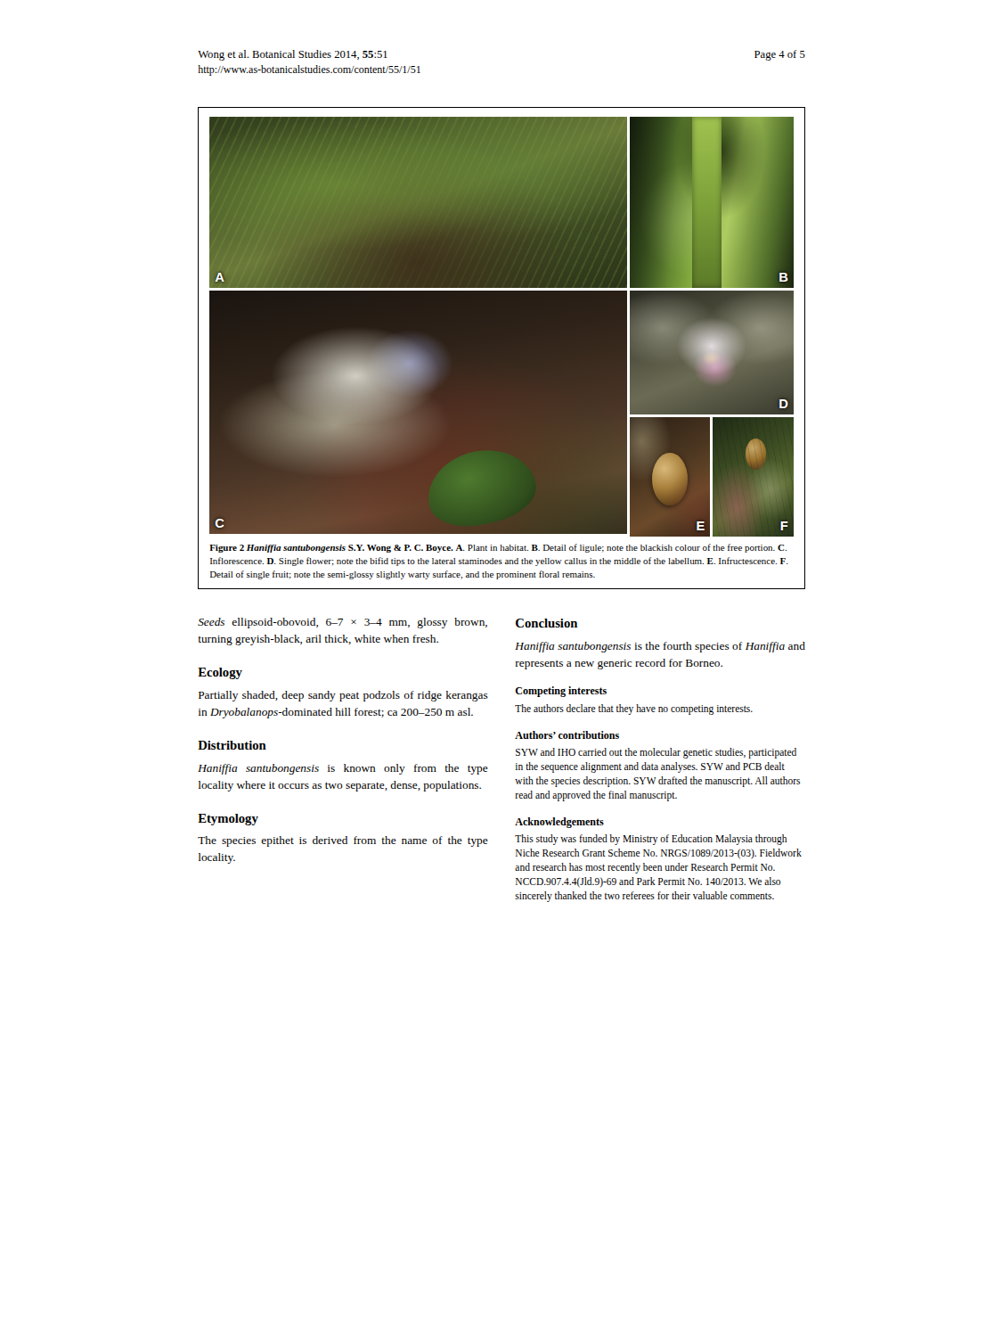Wong et al. Botanical Studies 2014, 55:51
http://www.as-botanicalstudies.com/content/55/1/51
Page 4 of 5
A
B
C
D
E
F
Figure 2 Haniffia santubongensis S.Y. Wong & P. C. Boyce. A. Plant in habitat. B. Detail of ligule; note the blackish colour of the free portion. C. Inflorescence. D. Single flower; note the bifid tips to the lateral staminodes and the yellow callus in the middle of the labellum. E. Infructescence. F. Detail of single fruit; note the semi-glossy slightly warty surface, and the prominent floral remains.
Seeds ellipsoid-obovoid, 6–7 × 3–4 mm, glossy brown, turning greyish-black, aril thick, white when fresh.
Ecology
Partially shaded, deep sandy peat podzols of ridge kerangas in Dryobalanops-dominated hill forest; ca 200–250 m asl.
Distribution
Haniffia santubongensis is known only from the type locality where it occurs as two separate, dense, populations.
Etymology
The species epithet is derived from the name of the type locality.
Conclusion
Haniffia santubongensis is the fourth species of Haniffia and represents a new generic record for Borneo.
Competing interests
The authors declare that they have no competing interests.
Authors’ contributions
SYW and IHO carried out the molecular genetic studies, participated in the sequence alignment and data analyses. SYW and PCB dealt with the species description. SYW drafted the manuscript. All authors read and approved the final manuscript.
Acknowledgements
This study was funded by Ministry of Education Malaysia through Niche Research Grant Scheme No. NRGS/1089/2013-(03). Fieldwork and research has most recently been under Research Permit No. NCCD.907.4.4(Jld.9)-69 and Park Permit No. 140/2013. We also sincerely thanked the two referees for their valuable comments.